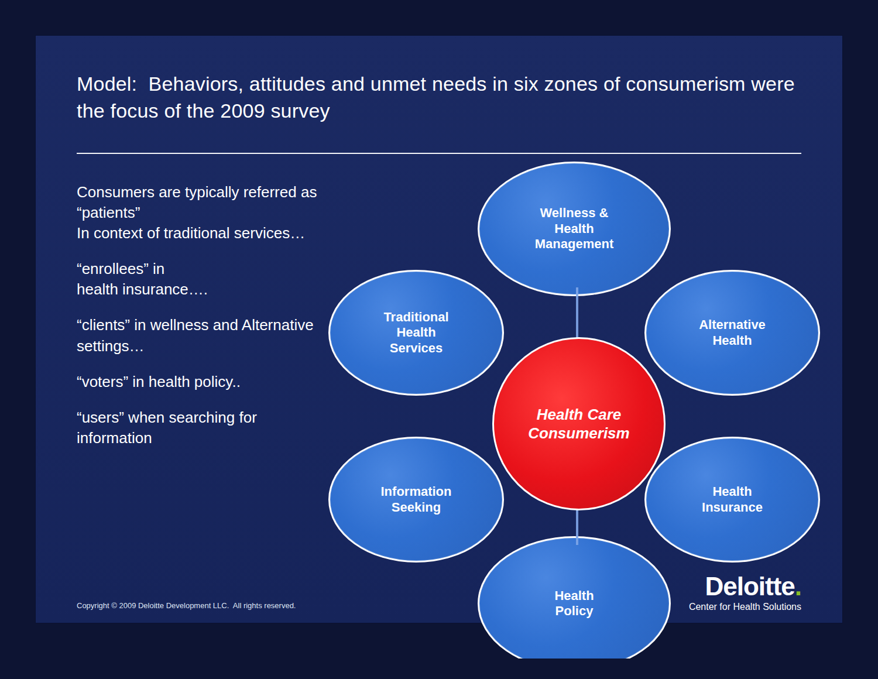Model: Behaviors, attitudes and unmet needs in six zones of consumerism were the focus of the 2009 survey
Consumers are typically referred as “patients”
In context of traditional services…
“enrollees” in
health insurance….
“clients” in wellness and Alternative settings…
“voters” in health policy..
“users” when searching for information
Wellness &
Health
Management
Alternative
Health
Health
Insurance
Health
Policy
Information
Seeking
Traditional
Health
Services
Health Care
Consumerism
Copyright © 2009 Deloitte Development LLC. All rights reserved.
Deloitte.
Center for Health Solutions